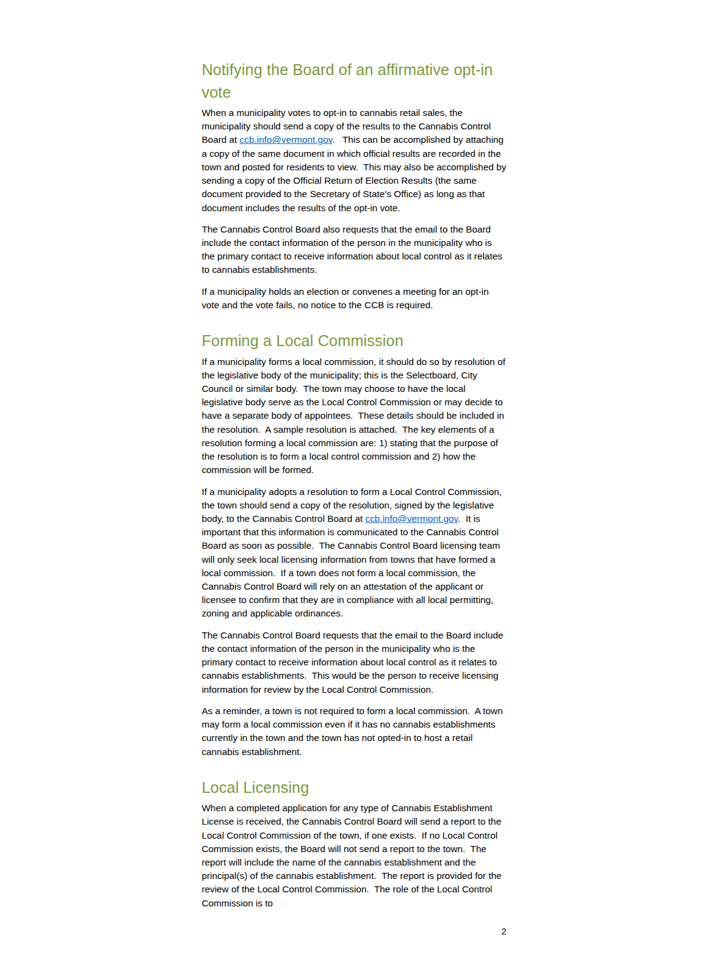Notifying the Board of an affirmative opt-in vote
When a municipality votes to opt-in to cannabis retail sales, the municipality should send a copy of the results to the Cannabis Control Board at ccb.info@vermont.gov. This can be accomplished by attaching a copy of the same document in which official results are recorded in the town and posted for residents to view. This may also be accomplished by sending a copy of the Official Return of Election Results (the same document provided to the Secretary of State’s Office) as long as that document includes the results of the opt-in vote.
The Cannabis Control Board also requests that the email to the Board include the contact information of the person in the municipality who is the primary contact to receive information about local control as it relates to cannabis establishments.
If a municipality holds an election or convenes a meeting for an opt-in vote and the vote fails, no notice to the CCB is required.
Forming a Local Commission
If a municipality forms a local commission, it should do so by resolution of the legislative body of the municipality; this is the Selectboard, City Council or similar body. The town may choose to have the local legislative body serve as the Local Control Commission or may decide to have a separate body of appointees. These details should be included in the resolution. A sample resolution is attached. The key elements of a resolution forming a local commission are: 1) stating that the purpose of the resolution is to form a local control commission and 2) how the commission will be formed.
If a municipality adopts a resolution to form a Local Control Commission, the town should send a copy of the resolution, signed by the legislative body, to the Cannabis Control Board at ccb.info@vermont.gov. It is important that this information is communicated to the Cannabis Control Board as soon as possible. The Cannabis Control Board licensing team will only seek local licensing information from towns that have formed a local commission. If a town does not form a local commission, the Cannabis Control Board will rely on an attestation of the applicant or licensee to confirm that they are in compliance with all local permitting, zoning and applicable ordinances.
The Cannabis Control Board requests that the email to the Board include the contact information of the person in the municipality who is the primary contact to receive information about local control as it relates to cannabis establishments. This would be the person to receive licensing information for review by the Local Control Commission.
As a reminder, a town is not required to form a local commission. A town may form a local commission even if it has no cannabis establishments currently in the town and the town has not opted-in to host a retail cannabis establishment.
Local Licensing
When a completed application for any type of Cannabis Establishment License is received, the Cannabis Control Board will send a report to the Local Control Commission of the town, if one exists. If no Local Control Commission exists, the Board will not send a report to the town. The report will include the name of the cannabis establishment and the principal(s) of the cannabis establishment. The report is provided for the review of the Local Control Commission. The role of the Local Control Commission is to
2